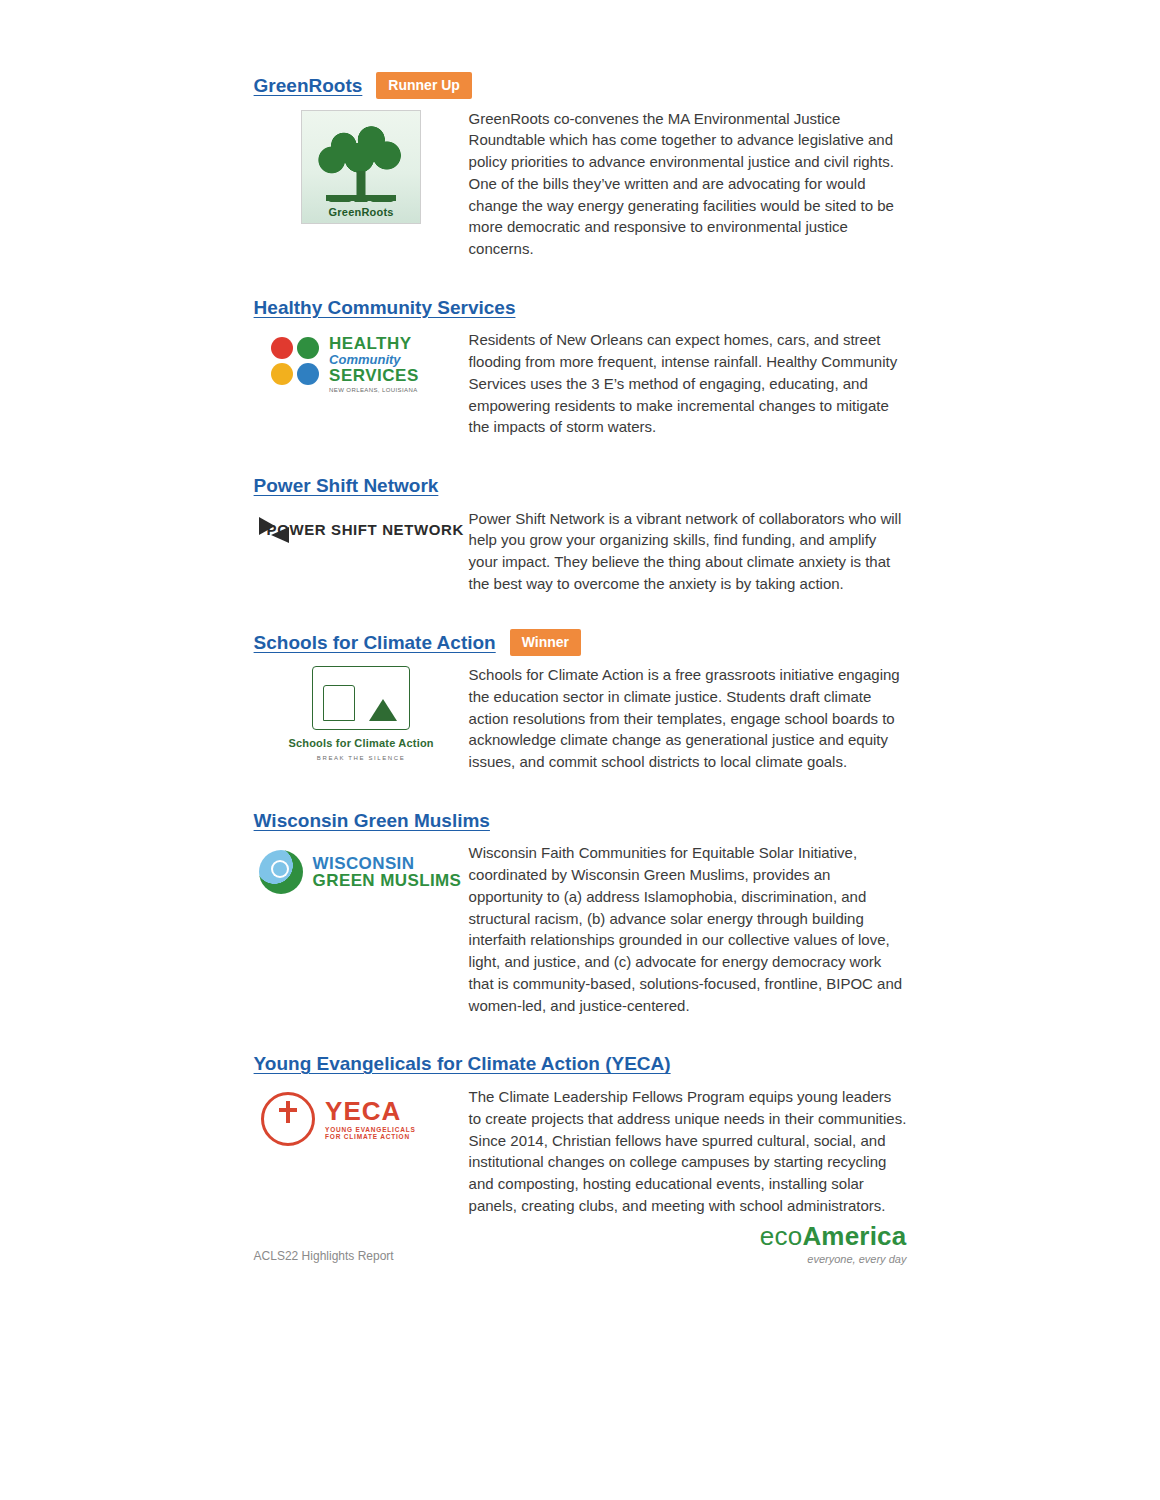GreenRoots
Runner Up
GreenRoots
GreenRoots co-convenes the MA Environmental Justice Roundtable which has come together to advance legislative and policy priorities to advance environmental justice and civil rights. One of the bills they’ve written and are advocating for would change the way energy generating facilities would be sited to be more democratic and responsive to environmental justice concerns.
Healthy Community Services
HEALTHY
Community
SERVICES
NEW ORLEANS, LOUISIANA
Residents of New Orleans can expect homes, cars, and street flooding from more frequent, intense rainfall. Healthy Community Services uses the 3 E’s method of engaging, educating, and empowering residents to make incremental changes to mitigate the impacts of storm waters.
Power Shift Network
POWER SHIFT NETWORK
Power Shift Network is a vibrant network of collaborators who will help you grow your organizing skills, find funding, and amplify your impact. They believe the thing about climate anxiety is that the best way to overcome the anxiety is by taking action.
Schools for Climate Action
Winner
Schools for Climate Action
BREAK THE SILENCE
Schools for Climate Action is a free grassroots initiative engaging the education sector in climate justice. Students draft climate action resolutions from their templates, engage school boards to acknowledge climate change as generational justice and equity issues, and commit school districts to local climate goals.
Wisconsin Green Muslims
WISCONSIN
GREEN MUSLIMS
Wisconsin Faith Communities for Equitable Solar Initiative, coordinated by Wisconsin Green Muslims, provides an opportunity to (a) address Islamophobia, discrimination, and structural racism, (b) advance solar energy through building interfaith relationships grounded in our collective values of love, light, and justice, and (c) advocate for energy democracy work that is community-based, solutions-focused, frontline, BIPOC and women-led, and justice-centered.
Young Evangelicals for Climate Action (YECA)
YECA
YOUNG EVANGELICALS
FOR CLIMATE ACTION
The Climate Leadership Fellows Program equips young leaders to create projects that address unique needs in their communities. Since 2014, Christian fellows have spurred cultural, social, and institutional changes on college campuses by starting recycling and composting, hosting educational events, installing solar panels, creating clubs, and meeting with school administrators.
ACLS22 Highlights Report
ecoAmerica
everyone, every day